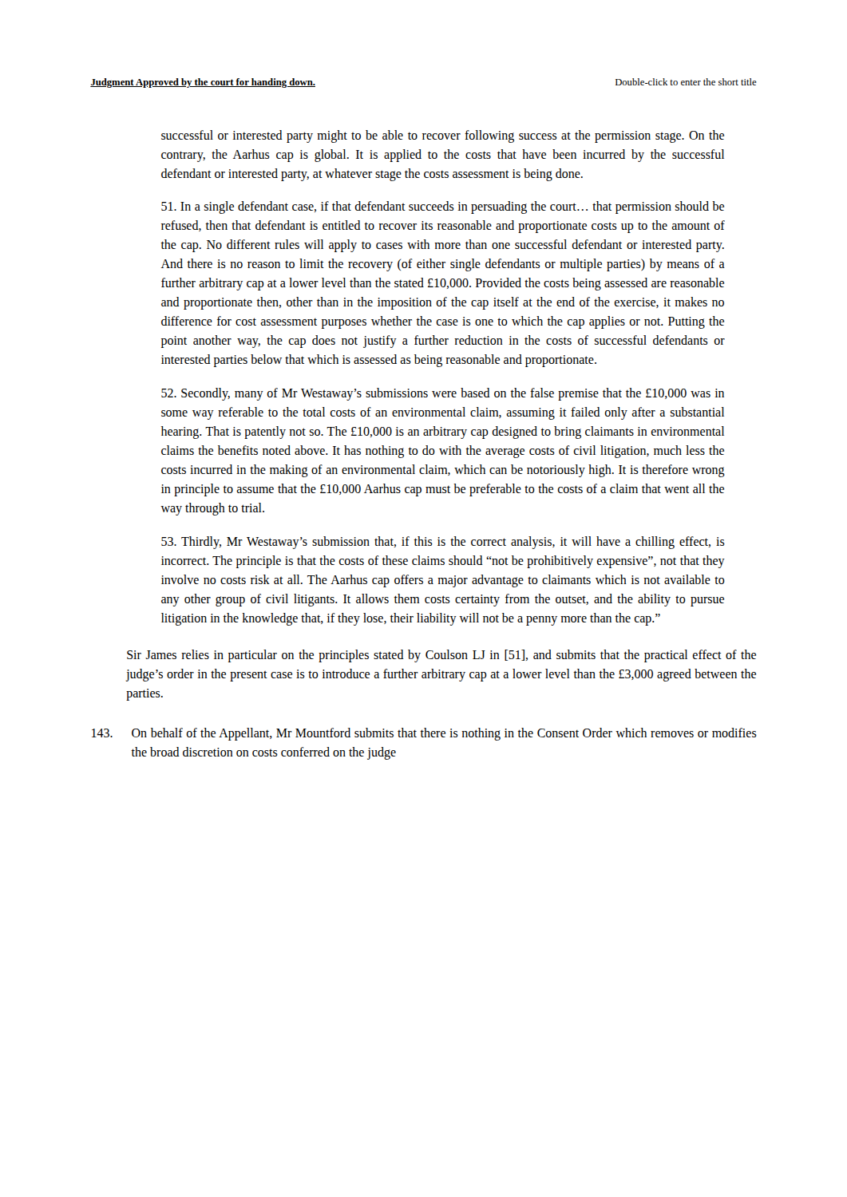Judgment Approved by the court for handing down. Double-click to enter the short title
successful or interested party might to be able to recover following success at the permission stage. On the contrary, the Aarhus cap is global. It is applied to the costs that have been incurred by the successful defendant or interested party, at whatever stage the costs assessment is being done.
51. In a single defendant case, if that defendant succeeds in persuading the court… that permission should be refused, then that defendant is entitled to recover its reasonable and proportionate costs up to the amount of the cap. No different rules will apply to cases with more than one successful defendant or interested party. And there is no reason to limit the recovery (of either single defendants or multiple parties) by means of a further arbitrary cap at a lower level than the stated £10,000. Provided the costs being assessed are reasonable and proportionate then, other than in the imposition of the cap itself at the end of the exercise, it makes no difference for cost assessment purposes whether the case is one to which the cap applies or not. Putting the point another way, the cap does not justify a further reduction in the costs of successful defendants or interested parties below that which is assessed as being reasonable and proportionate.
52. Secondly, many of Mr Westaway’s submissions were based on the false premise that the £10,000 was in some way referable to the total costs of an environmental claim, assuming it failed only after a substantial hearing. That is patently not so. The £10,000 is an arbitrary cap designed to bring claimants in environmental claims the benefits noted above. It has nothing to do with the average costs of civil litigation, much less the costs incurred in the making of an environmental claim, which can be notoriously high. It is therefore wrong in principle to assume that the £10,000 Aarhus cap must be preferable to the costs of a claim that went all the way through to trial.
53. Thirdly, Mr Westaway’s submission that, if this is the correct analysis, it will have a chilling effect, is incorrect. The principle is that the costs of these claims should “not be prohibitively expensive”, not that they involve no costs risk at all. The Aarhus cap offers a major advantage to claimants which is not available to any other group of civil litigants. It allows them costs certainty from the outset, and the ability to pursue litigation in the knowledge that, if they lose, their liability will not be a penny more than the cap.”
Sir James relies in particular on the principles stated by Coulson LJ in [51], and submits that the practical effect of the judge’s order in the present case is to introduce a further arbitrary cap at a lower level than the £3,000 agreed between the parties.
143. On behalf of the Appellant, Mr Mountford submits that there is nothing in the Consent Order which removes or modifies the broad discretion on costs conferred on the judge